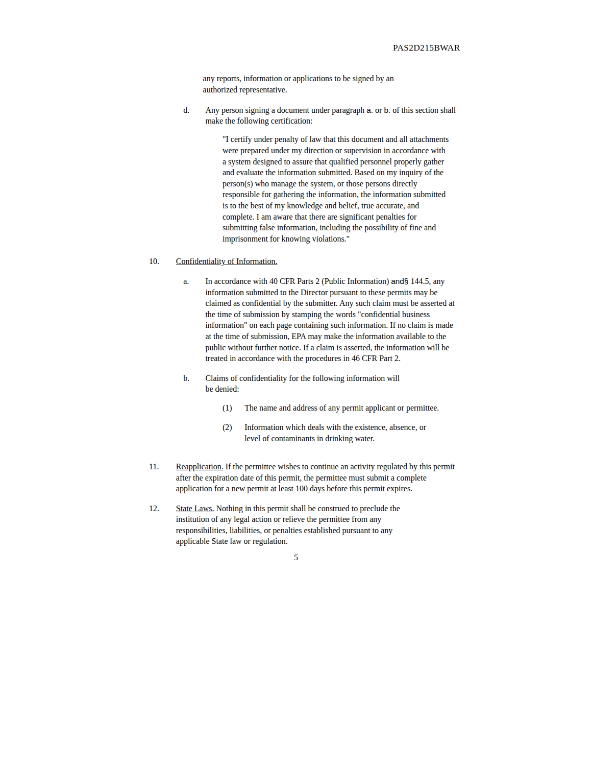PAS2D215BWAR
any reports, information or applications to be signed by an
authorized representative.
d.
Any person signing a document under paragraph a. or b. of this section shall make the following certification:
"I certify under penalty of law that this document and all attachments
were prepared under my direction or supervision in accordance with
a system designed to assure that qualified personnel properly gather
and evaluate the information submitted. Based on my inquiry of the
person(s) who manage the system, or those persons directly
responsible for gathering the information, the information submitted
is to the best of my knowledge and belief, true accurate, and
complete. I am aware that there are significant penalties for
submitting false information, including the possibility of fine and
imprisonment for knowing violations."
10.
Confidentiality of Information.
a.
In accordance with 40 CFR Parts 2 (Public Information) and§ 144.5, any information submitted to the Director pursuant to these permits may be claimed as confidential by the submitter. Any such claim must be asserted at the time of submission by stamping the words "confidential business information" on each page containing such information. If no claim is made at the time of submission, EPA may make the information available to the public without further notice. If a claim is asserted, the information will be treated in accordance with the procedures in 46 CFR Part 2.
b.
Claims of confidentiality for the following information will
be denied:
(1)
The name and address of any permit applicant or permittee.
(2)
Information which deals with the existence, absence, or
level of contaminants in drinking water.
11.
Reapplication. If the permittee wishes to continue an activity regulated by this permit after the expiration date of this permit, the permittee must submit a complete application for a new permit at least 100 days before this permit expires.
12.
State Laws. Nothing in this permit shall be construed to preclude the
institution of any legal action or relieve the permittee from any
responsibilities, liabilities, or penalties established pursuant to any
applicable State law or regulation.
5